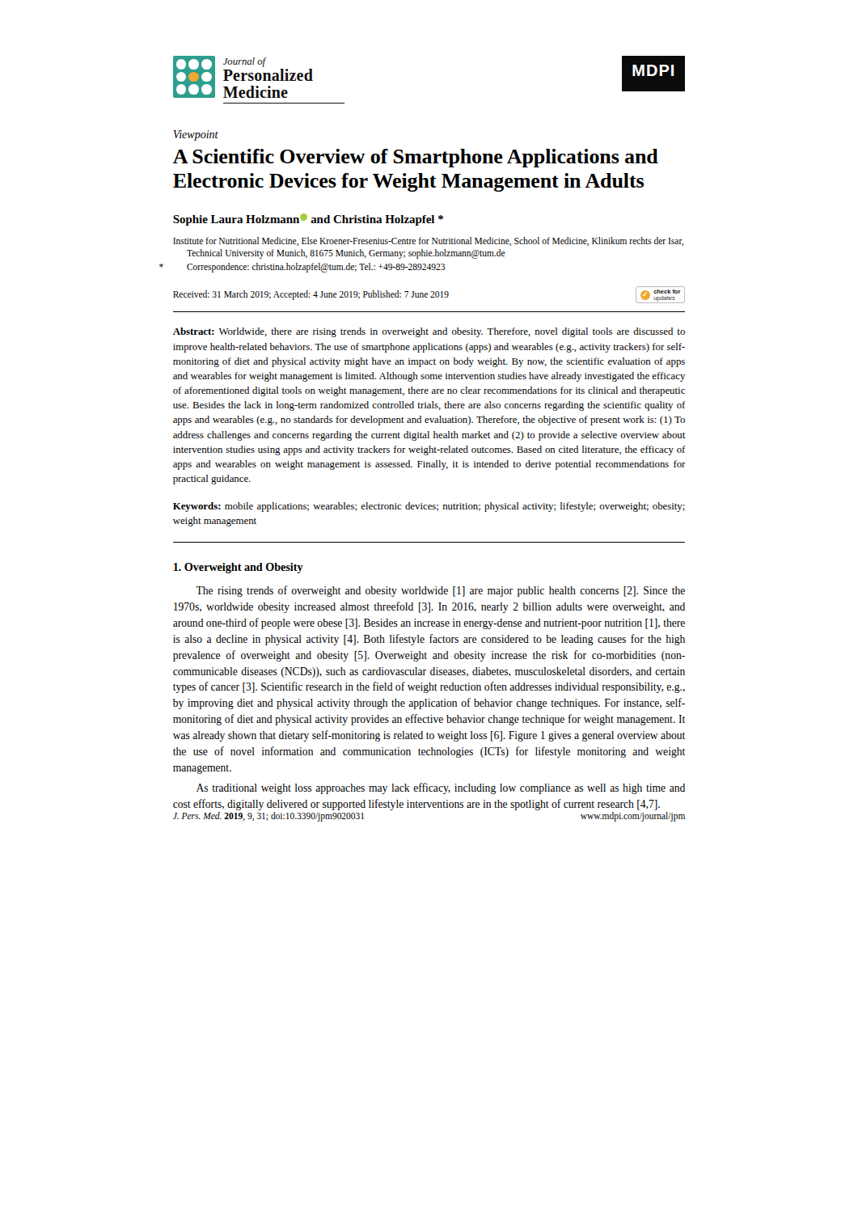Journal of
Personalized
Medicine
MDPI
Viewpoint
A Scientific Overview of Smartphone Applications and Electronic Devices for Weight Management in Adults
Sophie Laura Holzmann and Christina Holzapfel *
Institute for Nutritional Medicine, Else Kroener-Fresenius-Centre for Nutritional Medicine, School of Medicine, Klinikum rechts der Isar, Technical University of Munich, 81675 Munich, Germany; sophie.holzmann@tum.de
*Correspondence: christina.holzapfel@tum.de; Tel.: +49-89-28924923
Received: 31 March 2019; Accepted: 4 June 2019; Published: 7 June 2019
✓ check forupdates
Abstract: Worldwide, there are rising trends in overweight and obesity. Therefore, novel digital tools are discussed to improve health-related behaviors. The use of smartphone applications (apps) and wearables (e.g., activity trackers) for self-monitoring of diet and physical activity might have an impact on body weight. By now, the scientific evaluation of apps and wearables for weight management is limited. Although some intervention studies have already investigated the efficacy of aforementioned digital tools on weight management, there are no clear recommendations for its clinical and therapeutic use. Besides the lack in long-term randomized controlled trials, there are also concerns regarding the scientific quality of apps and wearables (e.g., no standards for development and evaluation). Therefore, the objective of present work is: (1) To address challenges and concerns regarding the current digital health market and (2) to provide a selective overview about intervention studies using apps and activity trackers for weight-related outcomes. Based on cited literature, the efficacy of apps and wearables on weight management is assessed. Finally, it is intended to derive potential recommendations for practical guidance.
Keywords: mobile applications; wearables; electronic devices; nutrition; physical activity; lifestyle; overweight; obesity; weight management
1. Overweight and Obesity
The rising trends of overweight and obesity worldwide [1] are major public health concerns [2]. Since the 1970s, worldwide obesity increased almost threefold [3]. In 2016, nearly 2 billion adults were overweight, and around one-third of people were obese [3]. Besides an increase in energy-dense and nutrient-poor nutrition [1], there is also a decline in physical activity [4]. Both lifestyle factors are considered to be leading causes for the high prevalence of overweight and obesity [5]. Overweight and obesity increase the risk for co-morbidities (non-communicable diseases (NCDs)), such as cardiovascular diseases, diabetes, musculoskeletal disorders, and certain types of cancer [3]. Scientific research in the field of weight reduction often addresses individual responsibility, e.g., by improving diet and physical activity through the application of behavior change techniques. For instance, self-monitoring of diet and physical activity provides an effective behavior change technique for weight management. It was already shown that dietary self-monitoring is related to weight loss [6]. Figure 1 gives a general overview about the use of novel information and communication technologies (ICTs) for lifestyle monitoring and weight management.
As traditional weight loss approaches may lack efficacy, including low compliance as well as high time and cost efforts, digitally delivered or supported lifestyle interventions are in the spotlight of current research [4,7].
J. Pers. Med. 2019, 9, 31; doi:10.3390/jpm9020031
www.mdpi.com/journal/jpm